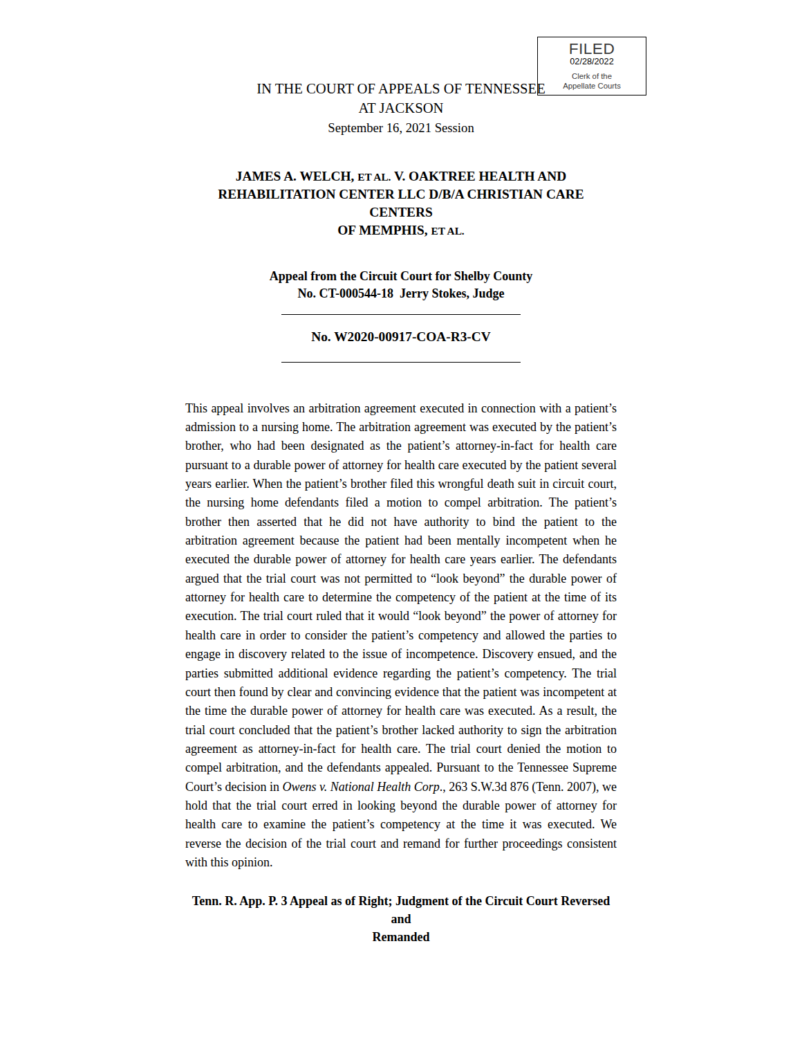FILED
02/28/2022
Clerk of the
Appellate Courts
IN THE COURT OF APPEALS OF TENNESSEE
AT JACKSON
September 16, 2021 Session
James A. Welch, et al. v. Oaktree Health and
Rehabilitation Center LLC d/b/a Christian Care Centers
of Memphis, et al.
Appeal from the Circuit Court for Shelby County
No. CT-000544-18 Jerry Stokes, Judge
No. W2020-00917-COA-R3-CV
This appeal involves an arbitration agreement executed in connection with a patient’s admission to a nursing home. The arbitration agreement was executed by the patient’s brother, who had been designated as the patient’s attorney-in-fact for health care pursuant to a durable power of attorney for health care executed by the patient several years earlier. When the patient’s brother filed this wrongful death suit in circuit court, the nursing home defendants filed a motion to compel arbitration. The patient’s brother then asserted that he did not have authority to bind the patient to the arbitration agreement because the patient had been mentally incompetent when he executed the durable power of attorney for health care years earlier. The defendants argued that the trial court was not permitted to “look beyond” the durable power of attorney for health care to determine the competency of the patient at the time of its execution. The trial court ruled that it would “look beyond” the power of attorney for health care in order to consider the patient’s competency and allowed the parties to engage in discovery related to the issue of incompetence. Discovery ensued, and the parties submitted additional evidence regarding the patient’s competency. The trial court then found by clear and convincing evidence that the patient was incompetent at the time the durable power of attorney for health care was executed. As a result, the trial court concluded that the patient’s brother lacked authority to sign the arbitration agreement as attorney-in-fact for health care. The trial court denied the motion to compel arbitration, and the defendants appealed. Pursuant to the Tennessee Supreme Court’s decision in Owens v. National Health Corp., 263 S.W.3d 876 (Tenn. 2007), we hold that the trial court erred in looking beyond the durable power of attorney for health care to examine the patient’s competency at the time it was executed. We reverse the decision of the trial court and remand for further proceedings consistent with this opinion.
Tenn. R. App. P. 3 Appeal as of Right; Judgment of the Circuit Court Reversed and
Remanded